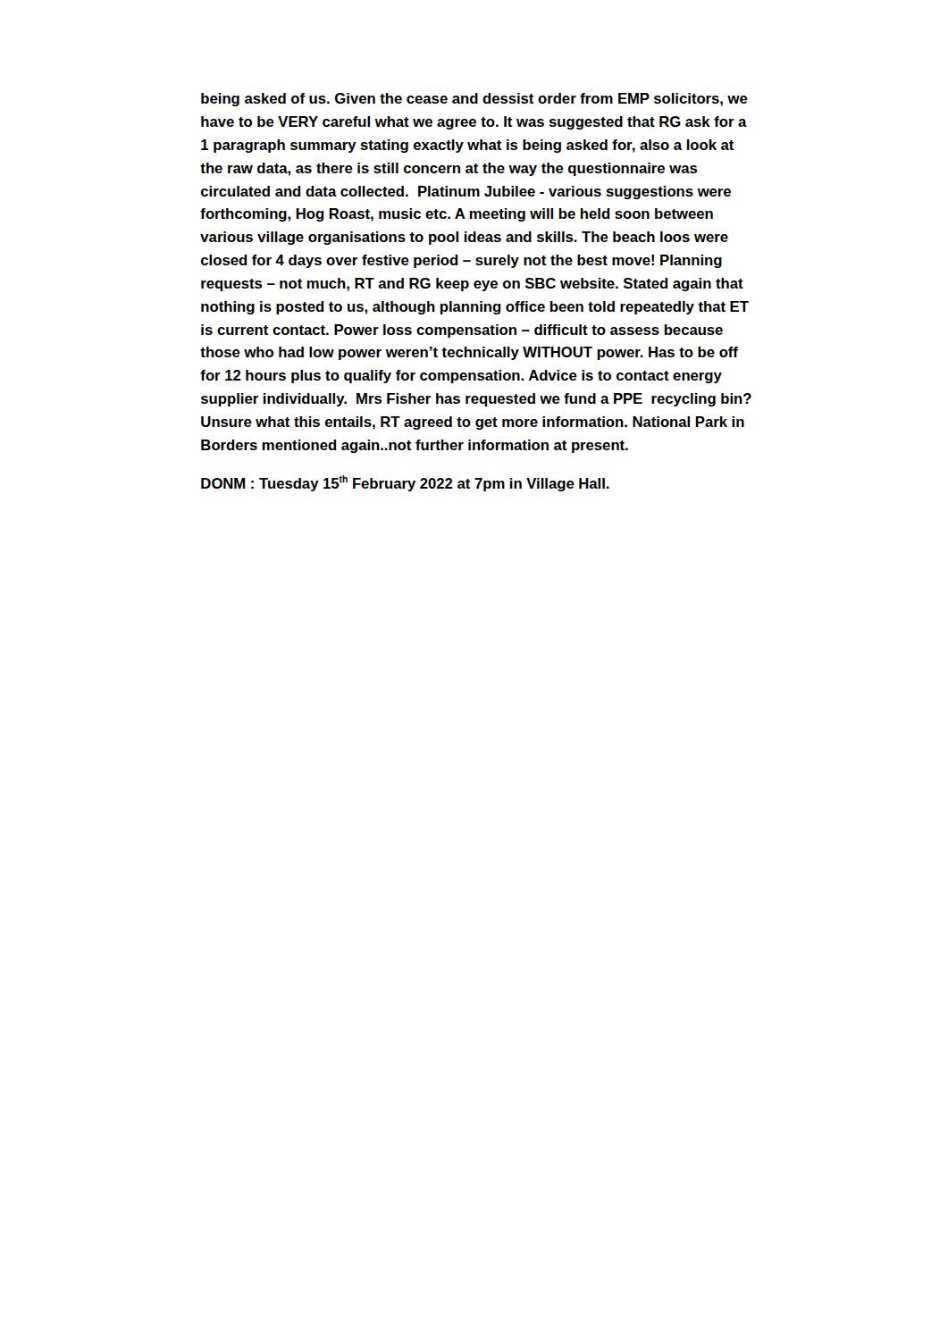being asked of us. Given the cease and dessist order from EMP solicitors, we have to be VERY careful what we agree to. It was suggested that RG ask for a 1 paragraph summary stating exactly what is being asked for, also a look at the raw data, as there is still concern at the way the questionnaire was circulated and data collected. Platinum Jubilee - various suggestions were forthcoming, Hog Roast, music etc. A meeting will be held soon between various village organisations to pool ideas and skills. The beach loos were closed for 4 days over festive period – surely not the best move! Planning requests – not much, RT and RG keep eye on SBC website. Stated again that nothing is posted to us, although planning office been told repeatedly that ET is current contact. Power loss compensation – difficult to assess because those who had low power weren’t technically WITHOUT power. Has to be off for 12 hours plus to qualify for compensation. Advice is to contact energy supplier individually. Mrs Fisher has requested we fund a PPE recycling bin? Unsure what this entails, RT agreed to get more information. National Park in Borders mentioned again..not further information at present.
DONM : Tuesday 15th February 2022 at 7pm in Village Hall.